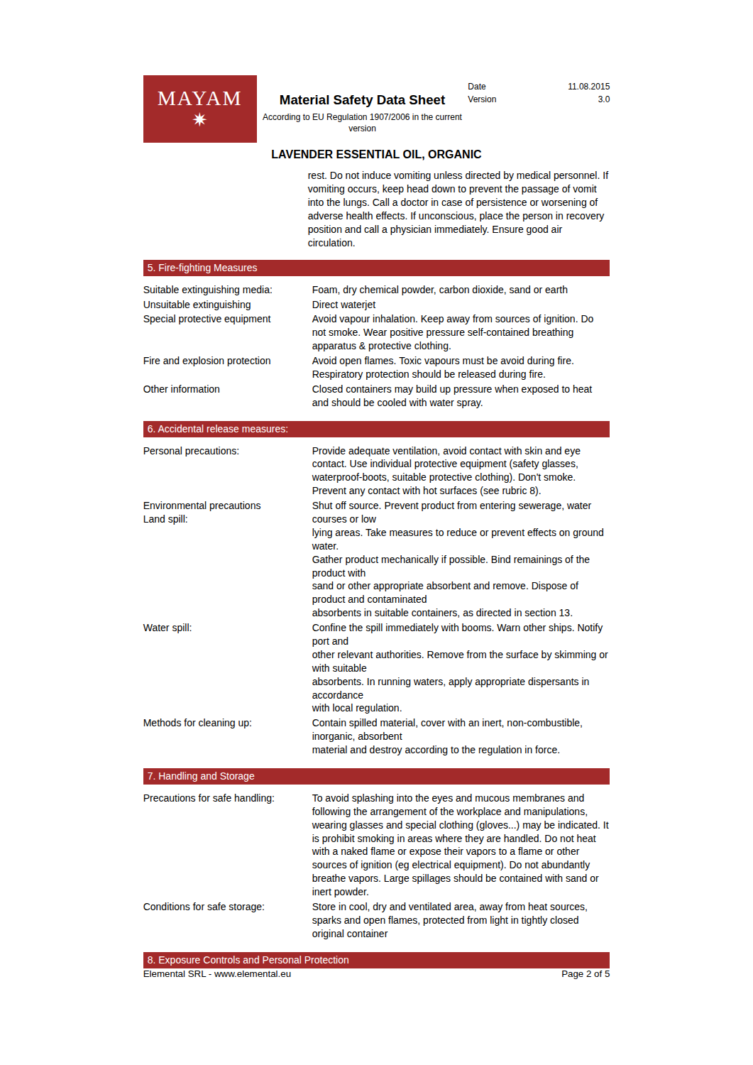MAYAM
✷
Material Safety Data Sheet
According to EU Regulation 1907/2006 in the current version
| Date | 11.08.2015 |
| Version | 3.0 |
LAVENDER ESSENTIAL OIL, ORGANIC
rest. Do not induce vomiting unless directed by medical personnel. If vomiting occurs, keep head down to prevent the passage of vomit into the lungs. Call a doctor in case of persistence or worsening of adverse health effects. If unconscious, place the person in recovery position and call a physician immediately. Ensure good air circulation.
5. Fire-fighting Measures
| Suitable extinguishing media: | Foam, dry chemical powder, carbon dioxide, sand or earth |
| Unsuitable extinguishing | Direct waterjet |
| Special protective equipment | Avoid vapour inhalation. Keep away from sources of ignition. Do not smoke. Wear positive pressure self-contained breathing apparatus & protective clothing. |
| Fire and explosion protection | Avoid open flames. Toxic vapours must be avoid during fire. Respiratory protection should be released during fire. |
| Other information | Closed containers may build up pressure when exposed to heat and should be cooled with water spray. |
6. Accidental release measures:
| Personal precautions: | Provide adequate ventilation, avoid contact with skin and eye contact. Use individual protective equipment (safety glasses, waterproof-boots, suitable protective clothing). Don't smoke. Prevent any contact with hot surfaces (see rubric 8). |
| Environmental precautions Land spill: | Shut off source. Prevent product from entering sewerage, water courses or low lying areas. Take measures to reduce or prevent effects on ground water. Gather product mechanically if possible. Bind remainings of the product with sand or other appropriate absorbent and remove. Dispose of product and contaminated absorbents in suitable containers, as directed in section 13. |
| Water spill: | Confine the spill immediately with booms. Warn other ships. Notify port and other relevant authorities. Remove from the surface by skimming or with suitable absorbents. In running waters, apply appropriate dispersants in accordance with local regulation. |
| Methods for cleaning up: | Contain spilled material, cover with an inert, non-combustible, inorganic, absorbent material and destroy according to the regulation in force. |
7. Handling and Storage
| Precautions for safe handling: | To avoid splashing into the eyes and mucous membranes and following the arrangement of the workplace and manipulations, wearing glasses and special clothing (gloves...) may be indicated. It is prohibit smoking in areas where they are handled. Do not heat with a naked flame or expose their vapors to a flame or other sources of ignition (eg electrical equipment). Do not abundantly breathe vapors. Large spillages should be contained with sand or inert powder. |
| Conditions for safe storage: | Store in cool, dry and ventilated area, away from heat sources, sparks and open flames, protected from light in tightly closed original container |
8. Exposure Controls and Personal Protection
Elemental SRL - www.elemental.eu
Page 2 of 5